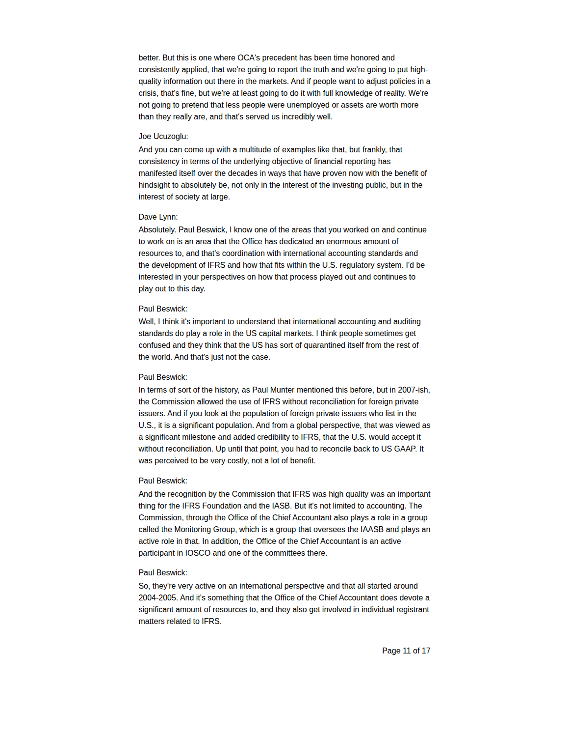better. But this is one where OCA's precedent has been time honored and consistently applied, that we're going to report the truth and we're going to put high-quality information out there in the markets. And if people want to adjust policies in a crisis, that's fine, but we're at least going to do it with full knowledge of reality. We're not going to pretend that less people were unemployed or assets are worth more than they really are, and that's served us incredibly well.
Joe Ucuzoglu:
And you can come up with a multitude of examples like that, but frankly, that consistency in terms of the underlying objective of financial reporting has manifested itself over the decades in ways that have proven now with the benefit of hindsight to absolutely be, not only in the interest of the investing public, but in the interest of society at large.
Dave Lynn:
Absolutely. Paul Beswick, I know one of the areas that you worked on and continue to work on is an area that the Office has dedicated an enormous amount of resources to, and that's coordination with international accounting standards and the development of IFRS and how that fits within the U.S. regulatory system. I'd be interested in your perspectives on how that process played out and continues to play out to this day.
Paul Beswick:
Well, I think it's important to understand that international accounting and auditing standards do play a role in the US capital markets. I think people sometimes get confused and they think that the US has sort of quarantined itself from the rest of the world. And that's just not the case.
Paul Beswick:
In terms of sort of the history, as Paul Munter mentioned this before, but in 2007-ish, the Commission allowed the use of IFRS without reconciliation for foreign private issuers. And if you look at the population of foreign private issuers who list in the U.S., it is a significant population. And from a global perspective, that was viewed as a significant milestone and added credibility to IFRS, that the U.S. would accept it without reconciliation. Up until that point, you had to reconcile back to US GAAP. It was perceived to be very costly, not a lot of benefit.
Paul Beswick:
And the recognition by the Commission that IFRS was high quality was an important thing for the IFRS Foundation and the IASB. But it's not limited to accounting. The Commission, through the Office of the Chief Accountant also plays a role in a group called the Monitoring Group, which is a group that oversees the IAASB and plays an active role in that. In addition, the Office of the Chief Accountant is an active participant in IOSCO and one of the committees there.
Paul Beswick:
So, they're very active on an international perspective and that all started around 2004-2005. And it's something that the Office of the Chief Accountant does devote a significant amount of resources to, and they also get involved in individual registrant matters related to IFRS.
Page 11 of 17